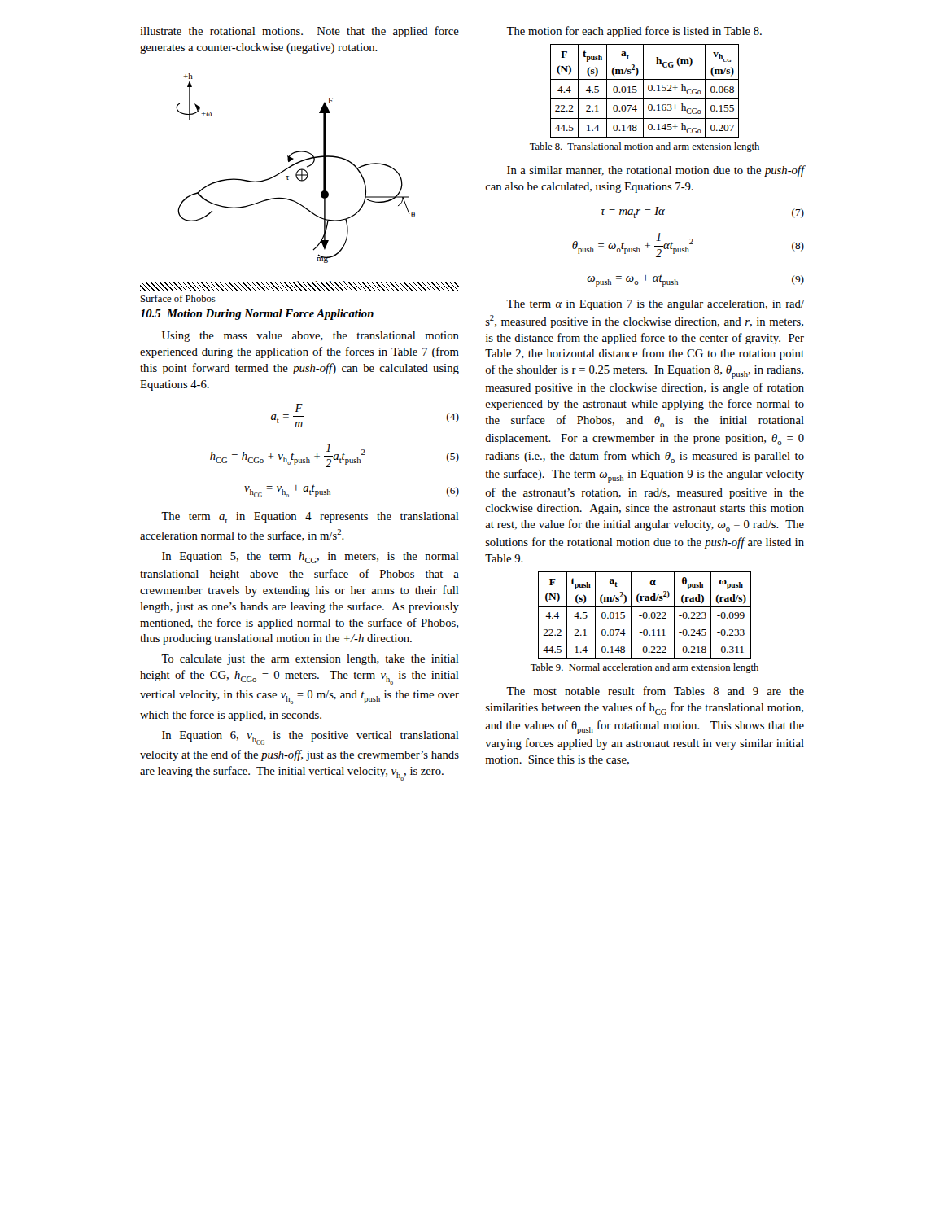illustrate the rotational motions. Note that the applied force generates a counter-clockwise (negative) rotation.
+h +ω F τ θ mg
Surface of Phobos
Figure 6. EMU free-body diagram
10.5 Motion During Normal Force Application
Using the mass value above, the translational motion experienced during the application of the forces in Table 7 (from this point forward termed the push-off) can be calculated using Equations 4-6.
at = Fm
(4)
hCG = hCGo + vhotpush + 12attpush2
(5)
vhCG = vho + attpush
(6)
The term at in Equation 4 represents the translational acceleration normal to the surface, in m/s2.
In Equation 5, the term hCG, in meters, is the normal translational height above the surface of Phobos that a crewmember travels by extending his or her arms to their full length, just as one’s hands are leaving the surface. As previously mentioned, the force is applied normal to the surface of Phobos, thus producing translational motion in the +/-h direction.
To calculate just the arm extension length, take the initial height of the CG, hCGo = 0 meters. The term vho is the initial vertical velocity, in this case vho = 0 m/s, and tpush is the time over which the force is applied, in seconds.
In Equation 6, vhCG is the positive vertical translational velocity at the end of the push-off, just as the crewmember’s hands are leaving the surface. The initial vertical velocity, vho, is zero.
The motion for each applied force is listed in Table 8.
| F (N) | t push (s) | a t (m/s 2 ) | h CG (m) | v h CG (m/s) |
| --- | --- | --- | --- | --- |
| 4.4 | 4.5 | 0.015 | 0.152+ h CGo | 0.068 |
| 22.2 | 2.1 | 0.074 | 0.163+ h CGo | 0.155 |
| 44.5 | 1.4 | 0.148 | 0.145+ h CGo | 0.207 |
Table 8. Translational motion and arm extension length
In a similar manner, the rotational motion due to the push-off can also be calculated, using Equations 7-9.
τ = matr = Iα
(7)
θpush = ωotpush + 12αtpush2
(8)
ωpush = ωo + αtpush
(9)
The term α in Equation 7 is the angular acceleration, in rad/ s2, measured positive in the clockwise direction, and r, in meters, is the distance from the applied force to the center of gravity. Per Table 2, the horizontal distance from the CG to the rotation point of the shoulder is r = 0.25 meters. In Equation 8, θpush, in radians, measured positive in the clockwise direction, is angle of rotation experienced by the astronaut while applying the force normal to the surface of Phobos, and θo is the initial rotational displacement. For a crewmember in the prone position, θo = 0 radians (i.e., the datum from which θo is measured is parallel to the surface). The term ωpush in Equation 9 is the angular velocity of the astronaut’s rotation, in rad/s, measured positive in the clockwise direction. Again, since the astronaut starts this motion at rest, the value for the initial angular velocity, ωo = 0 rad/s. The solutions for the rotational motion due to the push-off are listed in Table 9.
| F (N) | t push (s) | a t (m/s 2 ) | α (rad/s 2) | θ push (rad) | ω push (rad/s) |
| --- | --- | --- | --- | --- | --- |
| 4.4 | 4.5 | 0.015 | -0.022 | -0.223 | -0.099 |
| 22.2 | 2.1 | 0.074 | -0.111 | -0.245 | -0.233 |
| 44.5 | 1.4 | 0.148 | -0.222 | -0.218 | -0.311 |
Table 9. Normal acceleration and arm extension length
The most notable result from Tables 8 and 9 are the similarities between the values of hCG for the translational motion, and the values of θpush for rotational motion. This shows that the varying forces applied by an astronaut result in very similar initial motion. Since this is the case,